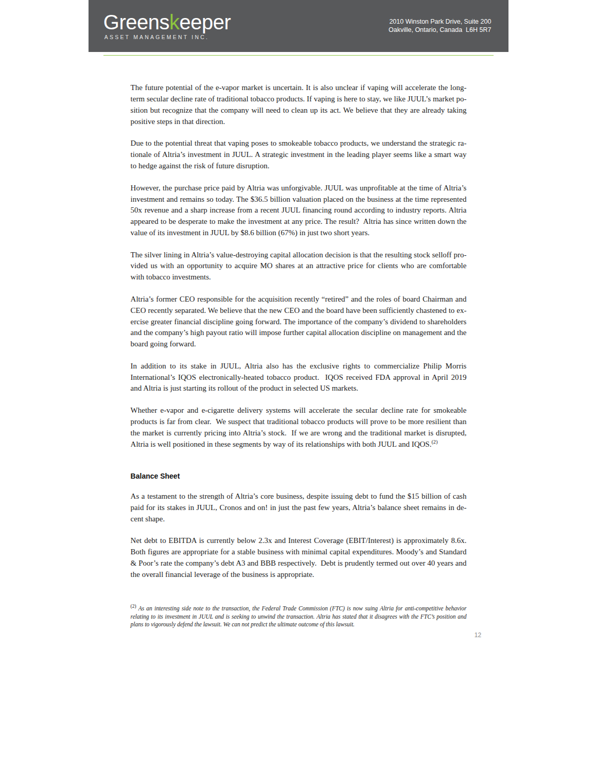Greenskeeper
ASSET MANAGEMENT INC.
2010 Winston Park Drive, Suite 200
Oakville, Ontario, Canada L6H 5R7
The future potential of the e-vapor market is uncertain. It is also unclear if vaping will accelerate the long-term secular decline rate of traditional tobacco products. If vaping is here to stay, we like JUUL’s market position but recognize that the company will need to clean up its act. We believe that they are already taking positive steps in that direction.
Due to the potential threat that vaping poses to smokeable tobacco products, we understand the strategic rationale of Altria’s investment in JUUL. A strategic investment in the leading player seems like a smart way to hedge against the risk of future disruption.
However, the purchase price paid by Altria was unforgivable. JUUL was unprofitable at the time of Altria’s investment and remains so today. The $36.5 billion valuation placed on the business at the time represented 50x revenue and a sharp increase from a recent JUUL financing round according to industry reports. Altria appeared to be desperate to make the investment at any price. The result? Altria has since written down the value of its investment in JUUL by $8.6 billion (67%) in just two short years.
The silver lining in Altria’s value-destroying capital allocation decision is that the resulting stock selloff provided us with an opportunity to acquire MO shares at an attractive price for clients who are comfortable with tobacco investments.
Altria’s former CEO responsible for the acquisition recently “retired” and the roles of board Chairman and CEO recently separated. We believe that the new CEO and the board have been sufficiently chastened to exercise greater financial discipline going forward. The importance of the company’s dividend to shareholders and the company’s high payout ratio will impose further capital allocation discipline on management and the board going forward.
In addition to its stake in JUUL, Altria also has the exclusive rights to commercialize Philip Morris International’s IQOS electronically-heated tobacco product. IQOS received FDA approval in April 2019 and Altria is just starting its rollout of the product in selected US markets.
Whether e-vapor and e-cigarette delivery systems will accelerate the secular decline rate for smokeable products is far from clear. We suspect that traditional tobacco products will prove to be more resilient than the market is currently pricing into Altria’s stock. If we are wrong and the traditional market is disrupted, Altria is well positioned in these segments by way of its relationships with both JUUL and IQOS.(2)
Balance Sheet
As a testament to the strength of Altria’s core business, despite issuing debt to fund the $15 billion of cash paid for its stakes in JUUL, Cronos and on! in just the past few years, Altria’s balance sheet remains in decent shape.
Net debt to EBITDA is currently below 2.3x and Interest Coverage (EBIT/Interest) is approximately 8.6x. Both figures are appropriate for a stable business with minimal capital expenditures. Moody’s and Standard & Poor’s rate the company’s debt A3 and BBB respectively. Debt is prudently termed out over 40 years and the overall financial leverage of the business is appropriate.
(2) As an interesting side note to the transaction, the Federal Trade Commission (FTC) is now suing Altria for anti-competitive behavior relating to its investment in JUUL and is seeking to unwind the transaction. Altria has stated that it disagrees with the FTC’s position and plans to vigorously defend the lawsuit. We can not predict the ultimate outcome of this lawsuit.
12